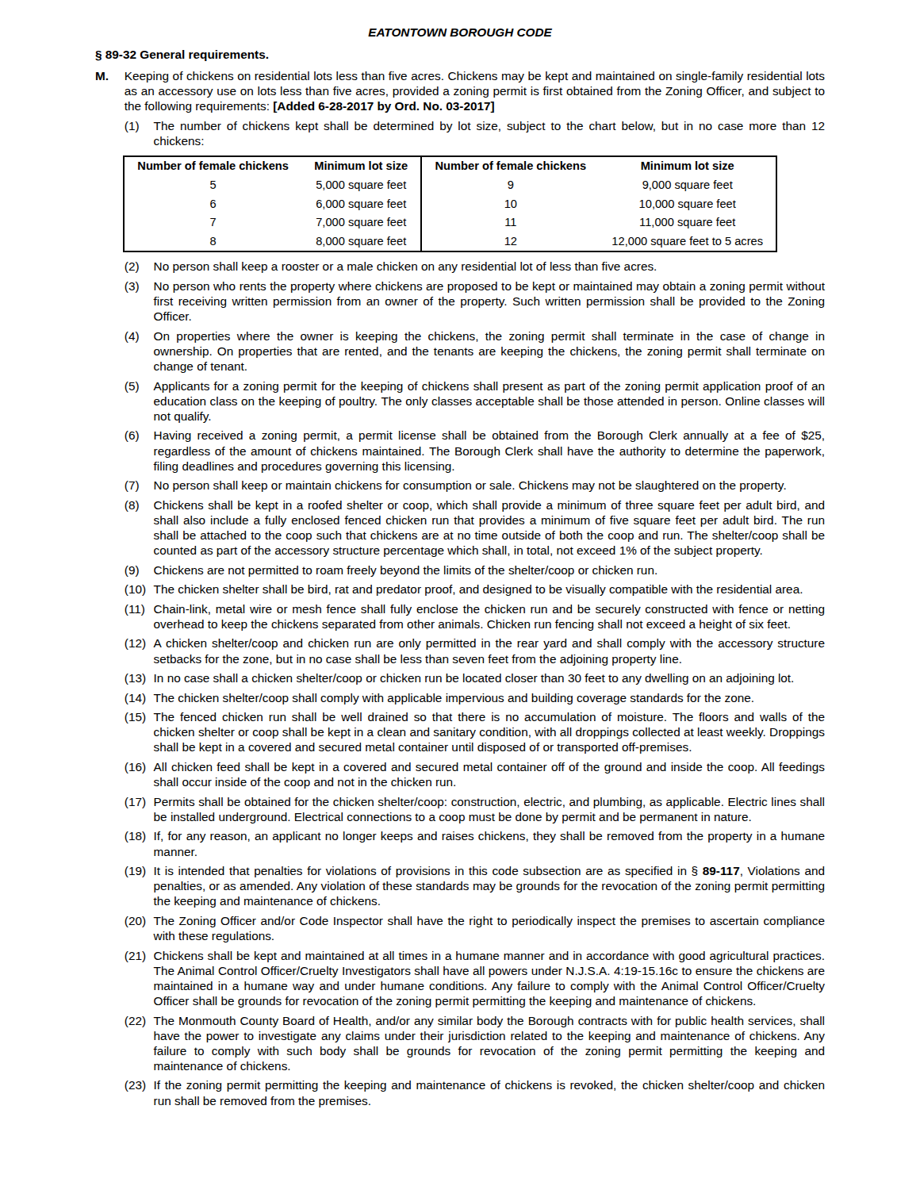EATONTOWN BOROUGH CODE
§ 89-32 General requirements.
M. Keeping of chickens on residential lots less than five acres. Chickens may be kept and maintained on single-family residential lots as an accessory use on lots less than five acres, provided a zoning permit is first obtained from the Zoning Officer, and subject to the following requirements: [Added 6-28-2017 by Ord. No. 03-2017]
(1) The number of chickens kept shall be determined by lot size, subject to the chart below, but in no case more than 12 chickens:
| Number of female chickens | Minimum lot size | Number of female chickens | Minimum lot size |
| --- | --- | --- | --- |
| 5 | 5,000 square feet | 9 | 9,000 square feet |
| 6 | 6,000 square feet | 10 | 10,000 square feet |
| 7 | 7,000 square feet | 11 | 11,000 square feet |
| 8 | 8,000 square feet | 12 | 12,000 square feet to 5 acres |
(2) No person shall keep a rooster or a male chicken on any residential lot of less than five acres.
(3) No person who rents the property where chickens are proposed to be kept or maintained may obtain a zoning permit without first receiving written permission from an owner of the property. Such written permission shall be provided to the Zoning Officer.
(4) On properties where the owner is keeping the chickens, the zoning permit shall terminate in the case of change in ownership. On properties that are rented, and the tenants are keeping the chickens, the zoning permit shall terminate on change of tenant.
(5) Applicants for a zoning permit for the keeping of chickens shall present as part of the zoning permit application proof of an education class on the keeping of poultry. The only classes acceptable shall be those attended in person. Online classes will not qualify.
(6) Having received a zoning permit, a permit license shall be obtained from the Borough Clerk annually at a fee of $25, regardless of the amount of chickens maintained. The Borough Clerk shall have the authority to determine the paperwork, filing deadlines and procedures governing this licensing.
(7) No person shall keep or maintain chickens for consumption or sale. Chickens may not be slaughtered on the property.
(8) Chickens shall be kept in a roofed shelter or coop, which shall provide a minimum of three square feet per adult bird, and shall also include a fully enclosed fenced chicken run that provides a minimum of five square feet per adult bird. The run shall be attached to the coop such that chickens are at no time outside of both the coop and run. The shelter/coop shall be counted as part of the accessory structure percentage which shall, in total, not exceed 1% of the subject property.
(9) Chickens are not permitted to roam freely beyond the limits of the shelter/coop or chicken run.
(10) The chicken shelter shall be bird, rat and predator proof, and designed to be visually compatible with the residential area.
(11) Chain-link, metal wire or mesh fence shall fully enclose the chicken run and be securely constructed with fence or netting overhead to keep the chickens separated from other animals. Chicken run fencing shall not exceed a height of six feet.
(12) A chicken shelter/coop and chicken run are only permitted in the rear yard and shall comply with the accessory structure setbacks for the zone, but in no case shall be less than seven feet from the adjoining property line.
(13) In no case shall a chicken shelter/coop or chicken run be located closer than 30 feet to any dwelling on an adjoining lot.
(14) The chicken shelter/coop shall comply with applicable impervious and building coverage standards for the zone.
(15) The fenced chicken run shall be well drained so that there is no accumulation of moisture. The floors and walls of the chicken shelter or coop shall be kept in a clean and sanitary condition, with all droppings collected at least weekly. Droppings shall be kept in a covered and secured metal container until disposed of or transported off-premises.
(16) All chicken feed shall be kept in a covered and secured metal container off of the ground and inside the coop. All feedings shall occur inside of the coop and not in the chicken run.
(17) Permits shall be obtained for the chicken shelter/coop: construction, electric, and plumbing, as applicable. Electric lines shall be installed underground. Electrical connections to a coop must be done by permit and be permanent in nature.
(18) If, for any reason, an applicant no longer keeps and raises chickens, they shall be removed from the property in a humane manner.
(19) It is intended that penalties for violations of provisions in this code subsection are as specified in § 89-117, Violations and penalties, or as amended. Any violation of these standards may be grounds for the revocation of the zoning permit permitting the keeping and maintenance of chickens.
(20) The Zoning Officer and/or Code Inspector shall have the right to periodically inspect the premises to ascertain compliance with these regulations.
(21) Chickens shall be kept and maintained at all times in a humane manner and in accordance with good agricultural practices. The Animal Control Officer/Cruelty Investigators shall have all powers under N.J.S.A. 4:19-15.16c to ensure the chickens are maintained in a humane way and under humane conditions. Any failure to comply with the Animal Control Officer/Cruelty Officer shall be grounds for revocation of the zoning permit permitting the keeping and maintenance of chickens.
(22) The Monmouth County Board of Health, and/or any similar body the Borough contracts with for public health services, shall have the power to investigate any claims under their jurisdiction related to the keeping and maintenance of chickens. Any failure to comply with such body shall be grounds for revocation of the zoning permit permitting the keeping and maintenance of chickens.
(23) If the zoning permit permitting the keeping and maintenance of chickens is revoked, the chicken shelter/coop and chicken run shall be removed from the premises.